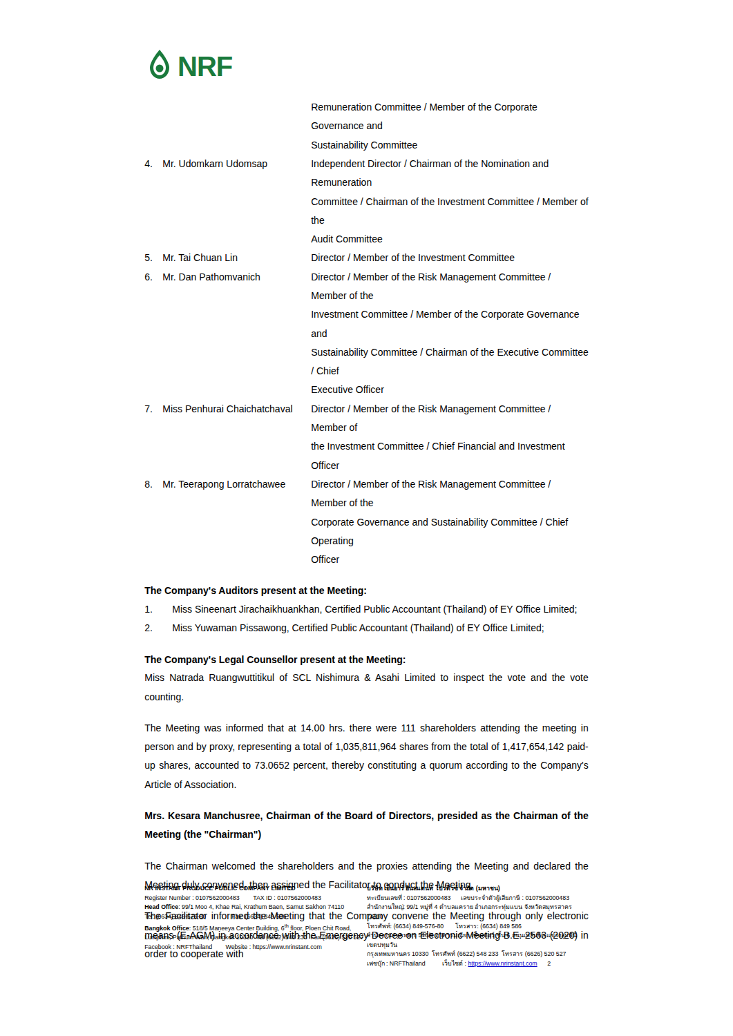NRF
Remuneration Committee / Member of the Corporate Governance and
Sustainability Committee
| 4. | Mr. Udomkarn Udomsap | Independent Director / Chairman of the Nomination and Remuneration |
| | | Committee / Chairman of the Investment Committee / Member of the |
| | | Audit Committee |
| 5. | Mr. Tai Chuan Lin | Director / Member of the Investment Committee |
| 6. | Mr. Dan Pathomvanich | Director / Member of the Risk Management Committee / Member of the |
| | | Investment Committee / Member of the Corporate Governance and |
| | | Sustainability Committee / Chairman of the Executive Committee / Chief |
| | | Executive Officer |
| 7. | Miss Penhurai Chaichatchaval | Director / Member of the Risk Management Committee / Member of |
| | | the Investment Committee / Chief Financial and Investment Officer |
| 8. | Mr. Teerapong Lorratchawee | Director / Member of the Risk Management Committee / Member of the |
| | | Corporate Governance and Sustainability Committee / Chief Operating |
| | | Officer |
The Company's Auditors present at the Meeting:
Miss Sineenart Jirachaikhuankhan, Certified Public Accountant (Thailand) of EY Office Limited;
Miss Yuwaman Pissawong, Certified Public Accountant (Thailand) of EY Office Limited;
The Company's Legal Counsellor present at the Meeting:
Miss Natrada Ruangwuttitikul of SCL Nishimura & Asahi Limited to inspect the vote and the vote counting.
The Meeting was informed that at 14.00 hrs. there were 111 shareholders attending the meeting in person and by proxy, representing a total of 1,035,811,964 shares from the total of 1,417,654,142 paid-up shares, accounted to 73.0652 percent, thereby constituting a quorum according to the Company's Article of Association.
Mrs. Kesara Manchusree, Chairman of the Board of Directors, presided as the Chairman of the Meeting (the "Chairman")
The Chairman welcomed the shareholders and the proxies attending the Meeting and declared the Meeting duly convened, then assigned the Facilitator to conduct the Meeting.
The Facilitator informed the Meeting that the Company convene the Meeting through only electronic means (E-AGM) in accordance with the Emergency Decree on Electronic Meeting B.E. 2563 (2020) in order to cooperate with
| NR INSTANT PRODUCE PUBLIC COMPANY LIMITED Register Number : 0107562000483 TAX ID : 0107562000483 Head Office : 99/1 Moo 4, Khae Rai, Krathum Baen, Samut Sakhon 74110 Tel: (6634) 849-576-80 Fax: (6634) 849 586 Bangkok Office : 518/5 Maneeya Center Building, 6 th floor, Ploen Chit Road, Lumphini, Pathum Wan, Bangkok 10330 Tel (6622) 548 233 Fax (6626) 520 527 Facebook : NRFThailand Website : https://www.nrinstant.com | บริษัท เอ็นอาร์ อินสแตนท์ โปรดิวซ์ จำกัด (มหาชน) ทะเบียนเลขที่ : 0107562000483 เลขประจำตัวผู้เสียภาษี : 0107562000483 สำนักงานใหญ่: 99/1 หมู่ที่ 4 ตำบลแคราย อำเภอกระทุ่มแบน จังหวัดสมุทรสาคร 74110 โทรศัพท์: (6634) 849-576-80 โทรสาร: (6634) 849 586 สำนักงานกรุงเทพฯ: 518/5 อาคารมณียา เซ็นเตอร์ ชั้น 6 ถนนเพลินจิต แขวงลุมพินี เขตปทุมวัน กรุงเทพมหานคร 10330 โทรศัพท์ (6622) 548 233 โทรสาร (6626) 520 527 เฟซบุ๊ก : NRFThailand เว็บไซต์ : https://www.nrinstant.com 2 |